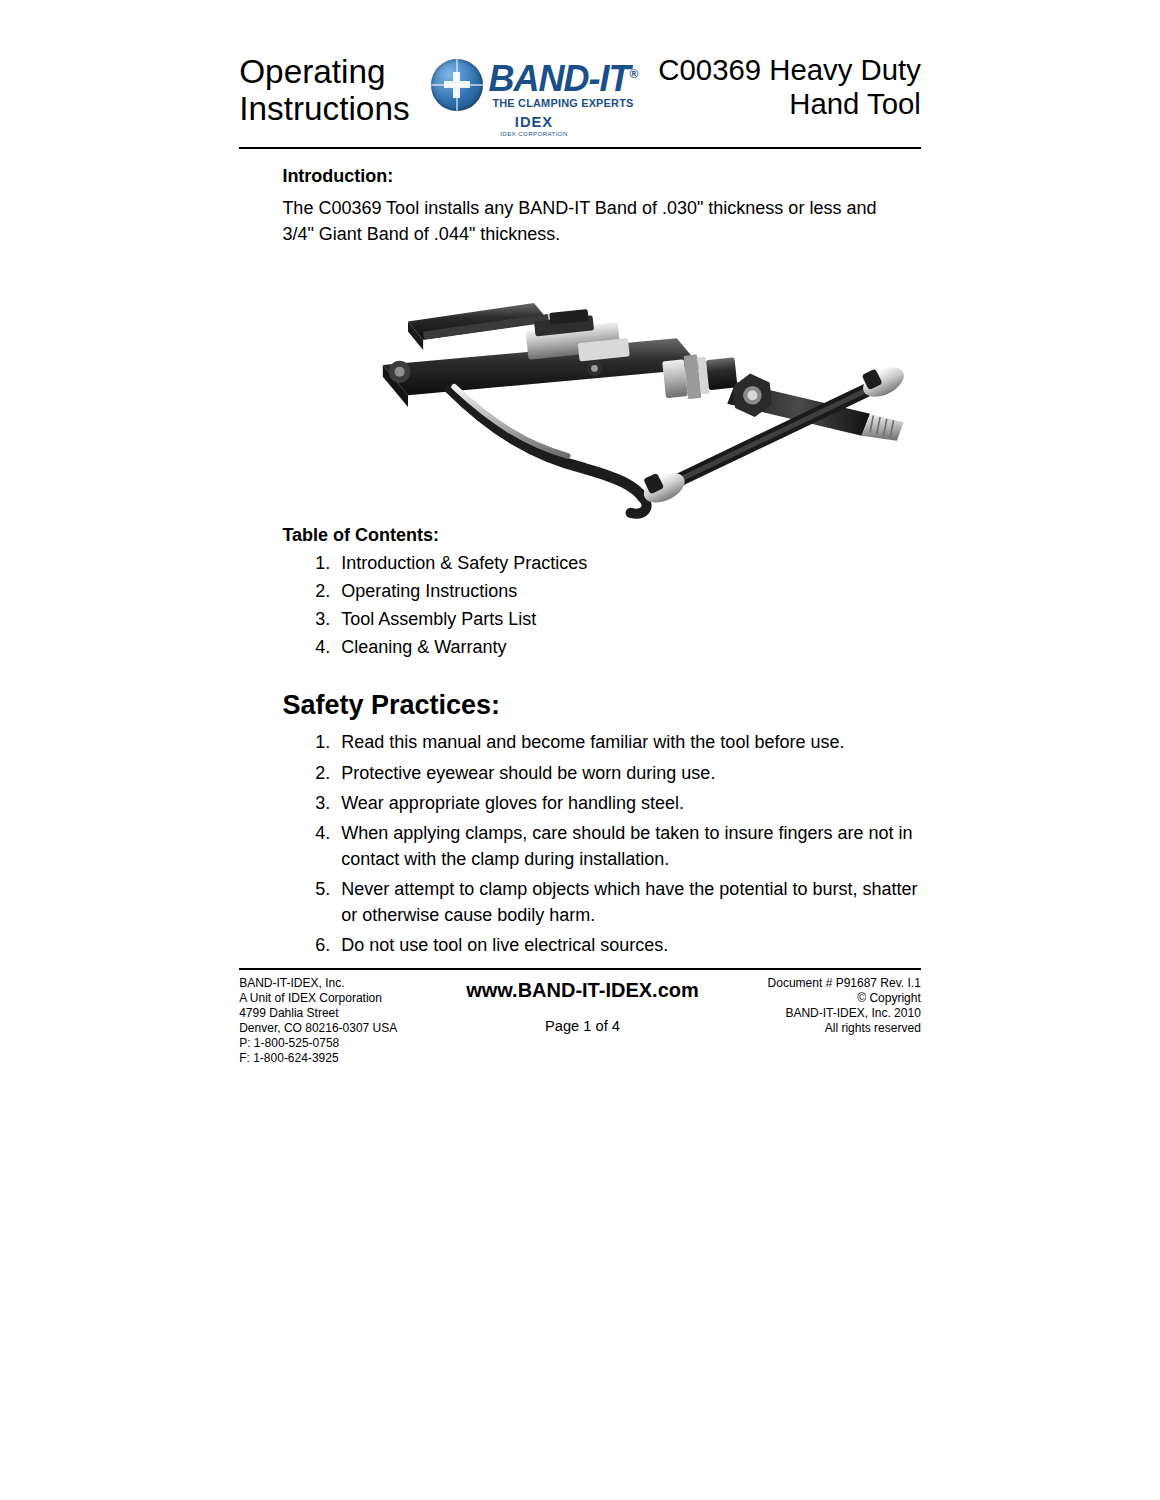Operating
Instructions
BAND-IT®
THE CLAMPING EXPERTS
IDEX
IDEX CORPORATION
C00369 Heavy Duty
Hand Tool
Introduction:
The C00369 Tool installs any BAND-IT Band of .030" thickness or less and 3/4" Giant Band of .044" thickness.
Table of Contents:
Introduction & Safety Practices
Operating Instructions
Tool Assembly Parts List
Cleaning & Warranty
Safety Practices:
Read this manual and become familiar with the tool before use.
Protective eyewear should be worn during use.
Wear appropriate gloves for handling steel.
When applying clamps, care should be taken to insure fingers are not in contact with the clamp during installation.
Never attempt to clamp objects which have the potential to burst, shatter or otherwise cause bodily harm.
Do not use tool on live electrical sources.
BAND-IT-IDEX, Inc.
A Unit of IDEX Corporation
4799 Dahlia Street
Denver, CO 80216-0307 USA
P: 1-800-525-0758
F: 1-800-624-3925
www.BAND-IT-IDEX.com
Page 1 of 4
Document # P91687 Rev. I.1
© Copyright
BAND-IT-IDEX, Inc. 2010
All rights reserved